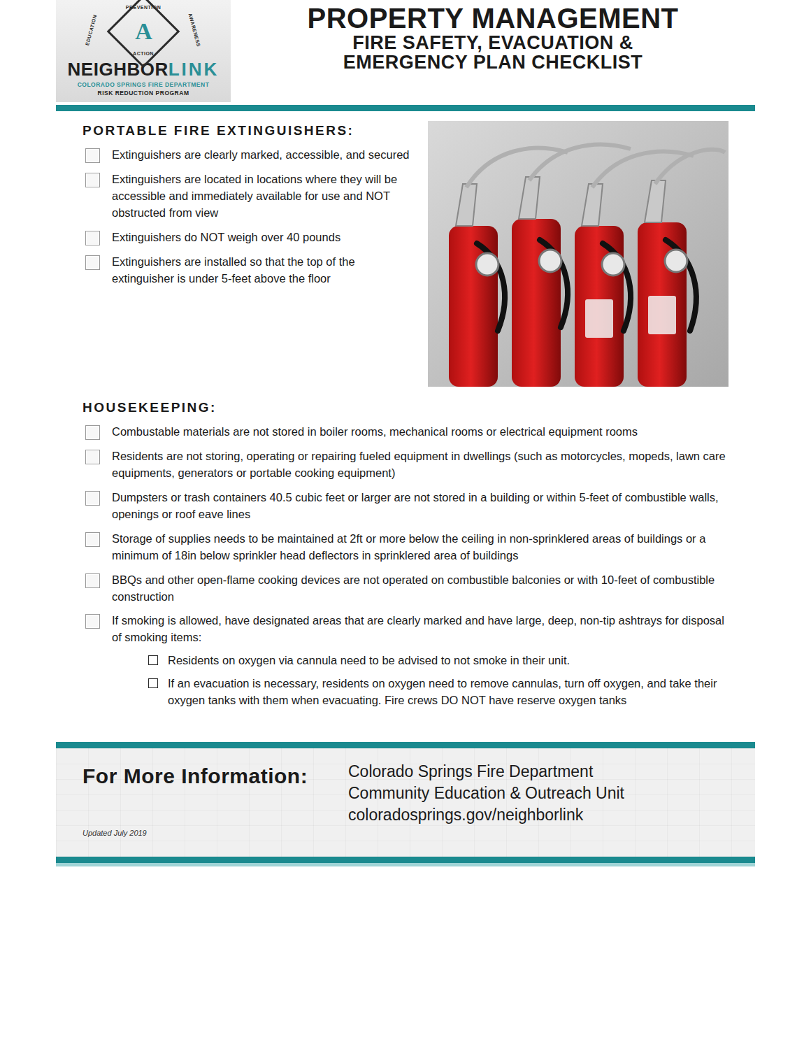A
Prevention
Education
Awareness
Action
NEIGHBOR LINK
Colorado Springs Fire Department
Risk Reduction Program
Property Management
Fire Safety, Evacuation &
Emergency Plan Checklist
Portable Fire Extinguishers:
Extinguishers are clearly marked, accessible, and secured
Extinguishers are located in locations where they will be accessible and immediately available for use and NOT obstructed from view
Extinguishers do NOT weigh over 40 pounds
Extinguishers are installed so that the top of the extinguisher is under 5-feet above the floor
Housekeeping:
Combustable materials are not stored in boiler rooms, mechanical rooms or electrical equipment rooms
Residents are not storing, operating or repairing fueled equipment in dwellings (such as motorcycles, mopeds, lawn care equipments, generators or portable cooking equipment)
Dumpsters or trash containers 40.5 cubic feet or larger are not stored in a building or within 5-feet of combustible walls, openings or roof eave lines
Storage of supplies needs to be maintained at 2ft or more below the ceiling in non-sprinklered areas of buildings or a minimum of 18in below sprinkler head deflectors in sprinklered area of buildings
BBQs and other open-flame cooking devices are not operated on combustible balconies or with 10-feet of combustible construction
If smoking is allowed, have designated areas that are clearly marked and have large, deep, non-tip ashtrays for disposal of smoking items:
Residents on oxygen via cannula need to be advised to not smoke in their unit.
If an evacuation is necessary, residents on oxygen need to remove cannulas, turn off oxygen, and take their oxygen tanks with them when evacuating. Fire crews DO NOT have reserve oxygen tanks
For More Information:
Updated July 2019
Colorado Springs Fire Department
Community Education & Outreach Unit
coloradosprings.gov/neighborlink